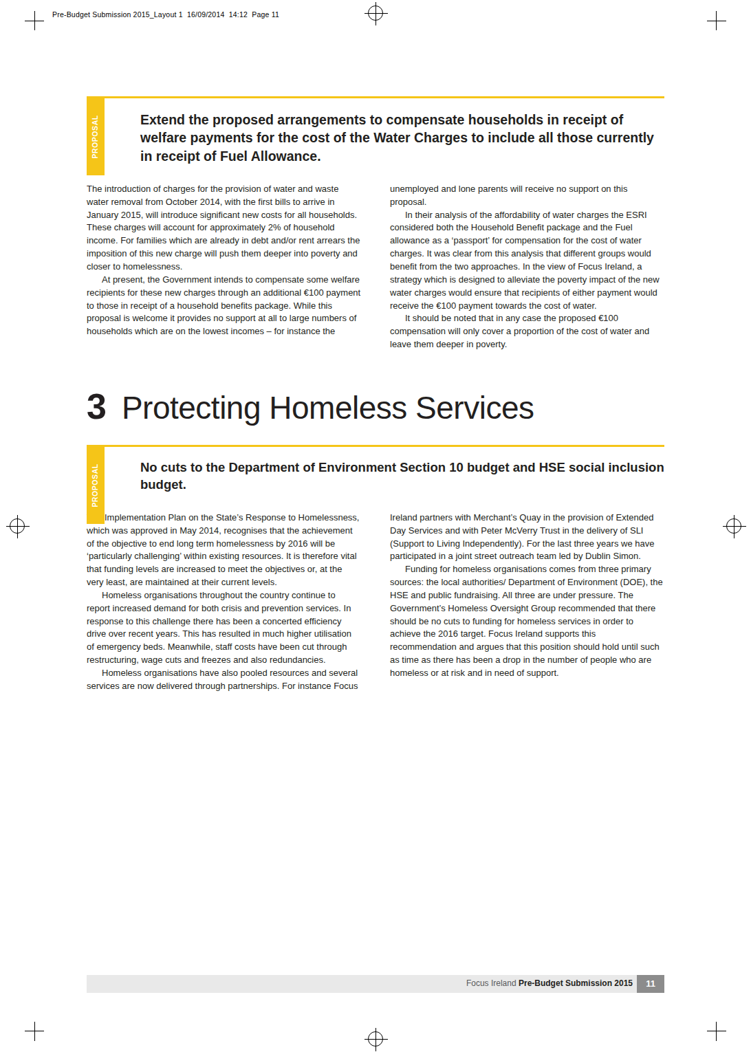Pre-Budget Submission 2015_Layout 1 16/09/2014 14:12 Page 11
PROPOSAL
Extend the proposed arrangements to compensate households in receipt of welfare payments for the cost of the Water Charges to include all those currently in receipt of Fuel Allowance.
The introduction of charges for the provision of water and waste water removal from October 2014, with the first bills to arrive in January 2015, will introduce significant new costs for all households. These charges will account for approximately 2% of household income. For families which are already in debt and/or rent arrears the imposition of this new charge will push them deeper into poverty and closer to homelessness.
At present, the Government intends to compensate some welfare recipients for these new charges through an additional €100 payment to those in receipt of a household benefits package. While this proposal is welcome it provides no support at all to large numbers of households which are on the lowest incomes – for instance the unemployed and lone parents will receive no support on this proposal.
In their analysis of the affordability of water charges the ESRI considered both the Household Benefit package and the Fuel allowance as a ‘passport’ for compensation for the cost of water charges. It was clear from this analysis that different groups would benefit from the two approaches. In the view of Focus Ireland, a strategy which is designed to alleviate the poverty impact of the new water charges would ensure that recipients of either payment would receive the €100 payment towards the cost of water.
It should be noted that in any case the proposed €100 compensation will only cover a proportion of the cost of water and leave them deeper in poverty.
3
Protecting Homeless Services
PROPOSAL
No cuts to the Department of Environment Section 10 budget and HSE social inclusion budget.
The Implementation Plan on the State’s Response to Homelessness, which was approved in May 2014, recognises that the achievement of the objective to end long term homelessness by 2016 will be ‘particularly challenging’ within existing resources. It is therefore vital that funding levels are increased to meet the objectives or, at the very least, are maintained at their current levels.
Homeless organisations throughout the country continue to report increased demand for both crisis and prevention services. In response to this challenge there has been a concerted efficiency drive over recent years. This has resulted in much higher utilisation of emergency beds. Meanwhile, staff costs have been cut through restructuring, wage cuts and freezes and also redundancies.
Homeless organisations have also pooled resources and several services are now delivered through partnerships. For instance Focus Ireland partners with Merchant’s Quay in the provision of Extended Day Services and with Peter McVerry Trust in the delivery of SLI (Support to Living Independently). For the last three years we have participated in a joint street outreach team led by Dublin Simon.
Funding for homeless organisations comes from three primary sources: the local authorities/ Department of Environment (DOE), the HSE and public fundraising. All three are under pressure. The Government’s Homeless Oversight Group recommended that there should be no cuts to funding for homeless services in order to achieve the 2016 target. Focus Ireland supports this recommendation and argues that this position should hold until such as time as there has been a drop in the number of people who are homeless or at risk and in need of support.
Focus Ireland Pre-Budget Submission 2015
11